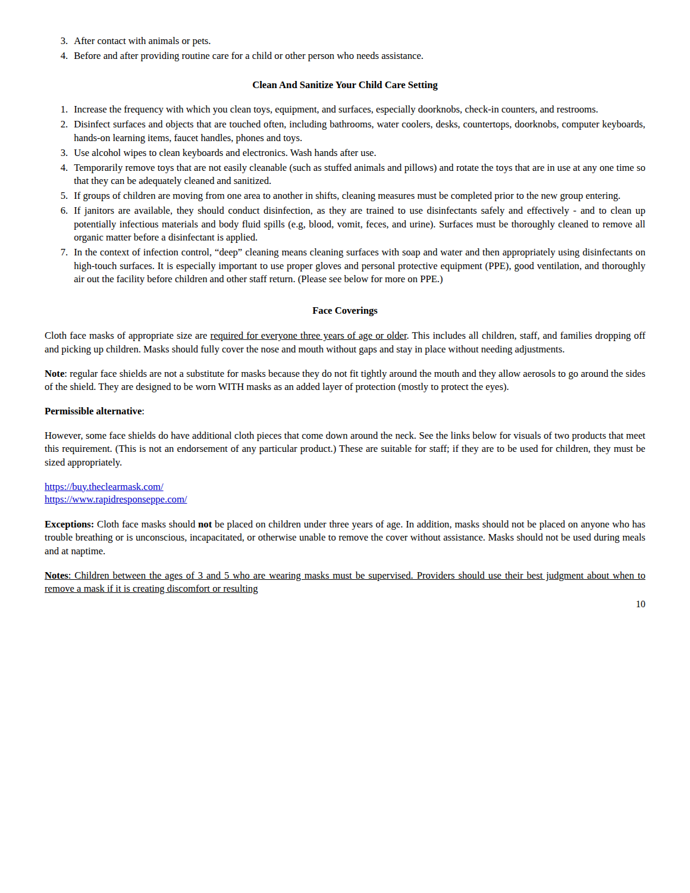After contact with animals or pets.
Before and after providing routine care for a child or other person who needs assistance.
Clean And Sanitize Your Child Care Setting
Increase the frequency with which you clean toys, equipment, and surfaces, especially doorknobs, check-in counters, and restrooms.
Disinfect surfaces and objects that are touched often, including bathrooms, water coolers, desks, countertops, doorknobs, computer keyboards, hands-on learning items, faucet handles, phones and toys.
Use alcohol wipes to clean keyboards and electronics. Wash hands after use.
Temporarily remove toys that are not easily cleanable (such as stuffed animals and pillows) and rotate the toys that are in use at any one time so that they can be adequately cleaned and sanitized.
If groups of children are moving from one area to another in shifts, cleaning measures must be completed prior to the new group entering.
If janitors are available, they should conduct disinfection, as they are trained to use disinfectants safely and effectively - and to clean up potentially infectious materials and body fluid spills (e.g, blood, vomit, feces, and urine). Surfaces must be thoroughly cleaned to remove all organic matter before a disinfectant is applied.
In the context of infection control, “deep” cleaning means cleaning surfaces with soap and water and then appropriately using disinfectants on high-touch surfaces. It is especially important to use proper gloves and personal protective equipment (PPE), good ventilation, and thoroughly air out the facility before children and other staff return. (Please see below for more on PPE.)
Face Coverings
Cloth face masks of appropriate size are required for everyone three years of age or older. This includes all children, staff, and families dropping off and picking up children. Masks should fully cover the nose and mouth without gaps and stay in place without needing adjustments.
Note: regular face shields are not a substitute for masks because they do not fit tightly around the mouth and they allow aerosols to go around the sides of the shield. They are designed to be worn WITH masks as an added layer of protection (mostly to protect the eyes).
Permissible alternative:
However, some face shields do have additional cloth pieces that come down around the neck. See the links below for visuals of two products that meet this requirement. (This is not an endorsement of any particular product.) These are suitable for staff; if they are to be used for children, they must be sized appropriately.
https://buy.theclearmask.com/ https://www.rapidresponseppe.com/
Exceptions: Cloth face masks should not be placed on children under three years of age. In addition, masks should not be placed on anyone who has trouble breathing or is unconscious, incapacitated, or otherwise unable to remove the cover without assistance. Masks should not be used during meals and at naptime.
Notes: Children between the ages of 3 and 5 who are wearing masks must be supervised. Providers should use their best judgment about when to remove a mask if it is creating discomfort or resulting
10